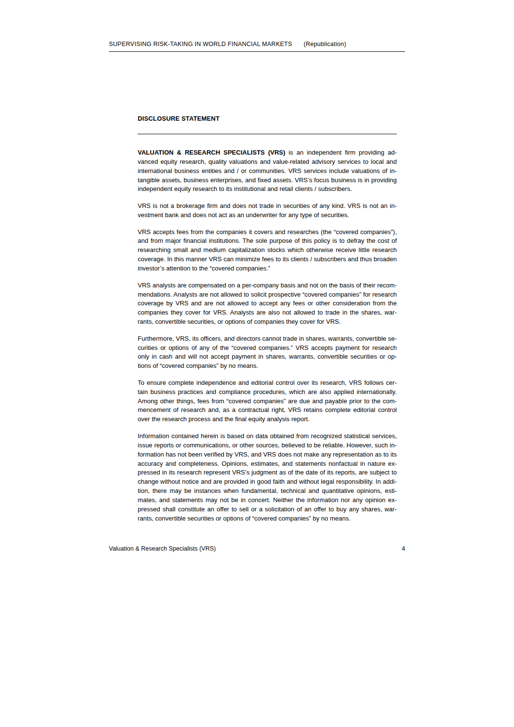Supervising Risk-Taking in World Financial Markets (Republication)
DISCLOSURE STATEMENT
VALUATION & RESEARCH SPECIALISTS (VRS) is an independent firm providing advanced equity research, quality valuations and value-related advisory services to local and international business entities and / or communities. VRS services include valuations of intangible assets, business enterprises, and fixed assets. VRS’s focus business is in providing independent equity research to its institutional and retail clients / subscribers.
VRS is not a brokerage firm and does not trade in securities of any kind. VRS is not an investment bank and does not act as an underwriter for any type of securities.
VRS accepts fees from the companies it covers and researches (the “covered companies”), and from major financial institutions. The sole purpose of this policy is to defray the cost of researching small and medium capitalization stocks which otherwise receive little research coverage. In this manner VRS can minimize fees to its clients / subscribers and thus broaden investor’s attention to the “covered companies.”
VRS analysts are compensated on a per-company basis and not on the basis of their recommendations. Analysts are not allowed to solicit prospective “covered companies” for research coverage by VRS and are not allowed to accept any fees or other consideration from the companies they cover for VRS. Analysts are also not allowed to trade in the shares, warrants, convertible securities, or options of companies they cover for VRS.
Furthermore, VRS, its officers, and directors cannot trade in shares, warrants, convertible securities or options of any of the “covered companies.” VRS accepts payment for research only in cash and will not accept payment in shares, warrants, convertible securities or options of “covered companies” by no means.
To ensure complete independence and editorial control over its research, VRS follows certain business practices and compliance procedures, which are also applied internationally. Among other things, fees from “covered companies” are due and payable prior to the commencement of research and, as a contractual right, VRS retains complete editorial control over the research process and the final equity analysis report.
Information contained herein is based on data obtained from recognized statistical services, issue reports or communications, or other sources, believed to be reliable. However, such information has not been verified by VRS, and VRS does not make any representation as to its accuracy and completeness. Opinions, estimates, and statements nonfactual in nature expressed in its research represent VRS’s judgment as of the date of its reports, are subject to change without notice and are provided in good faith and without legal responsibility. In addition, there may be instances when fundamental, technical and quantitative opinions, estimates, and statements may not be in concert. Neither the information nor any opinion expressed shall constitute an offer to sell or a solicitation of an offer to buy any shares, warrants, convertible securities or options of “covered companies” by no means.
Valuation & Research Specialists (VRS) 4